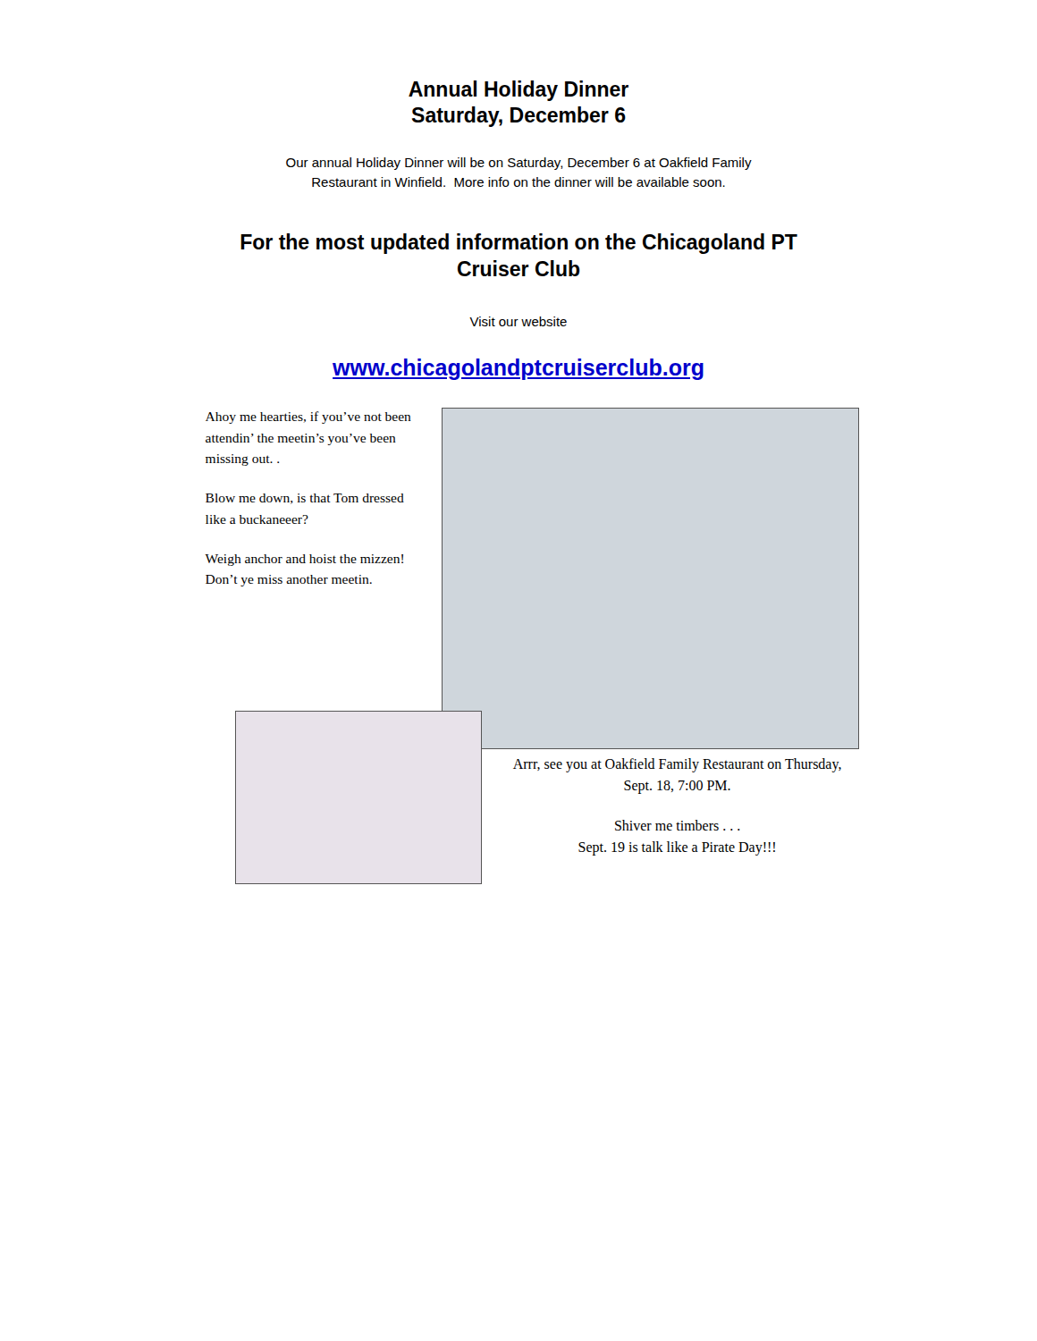Annual Holiday Dinner
Saturday, December 6
Our annual Holiday Dinner will be on Saturday, December 6 at Oakfield Family Restaurant in Winfield. More info on the dinner will be available soon.
For the most updated information on the Chicagoland PT Cruiser Club
Visit our website
www.chicagolandptcruiserclub.org
Ahoy me hearties, if you’ve not been attendin’ the meetin’s you’ve been missing out. .
Blow me down, is that Tom dressed like a buckaneeer?
Weigh anchor and hoist the mizzen! Don’t ye miss another meetin.
Arrr, see you at Oakfield Family Restaurant on Thursday, Sept. 18, 7:00 PM.
Shiver me timbers . . .
Sept. 19 is talk like a Pirate Day!!!